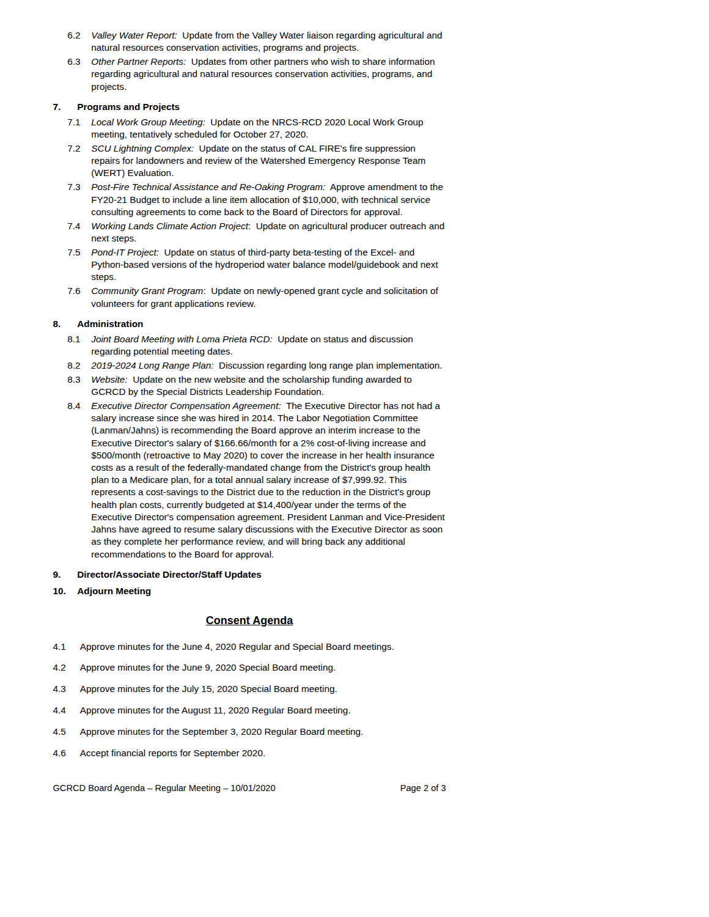6.2 Valley Water Report: Update from the Valley Water liaison regarding agricultural and natural resources conservation activities, programs and projects.
6.3 Other Partner Reports: Updates from other partners who wish to share information regarding agricultural and natural resources conservation activities, programs, and projects.
7. Programs and Projects
7.1 Local Work Group Meeting: Update on the NRCS-RCD 2020 Local Work Group meeting, tentatively scheduled for October 27, 2020.
7.2 SCU Lightning Complex: Update on the status of CAL FIRE's fire suppression repairs for landowners and review of the Watershed Emergency Response Team (WERT) Evaluation.
7.3 Post-Fire Technical Assistance and Re-Oaking Program: Approve amendment to the FY20-21 Budget to include a line item allocation of $10,000, with technical service consulting agreements to come back to the Board of Directors for approval.
7.4 Working Lands Climate Action Project: Update on agricultural producer outreach and next steps.
7.5 Pond-IT Project: Update on status of third-party beta-testing of the Excel- and Python-based versions of the hydroperiod water balance model/guidebook and next steps.
7.6 Community Grant Program: Update on newly-opened grant cycle and solicitation of volunteers for grant applications review.
8. Administration
8.1 Joint Board Meeting with Loma Prieta RCD: Update on status and discussion regarding potential meeting dates.
8.2 2019-2024 Long Range Plan: Discussion regarding long range plan implementation.
8.3 Website: Update on the new website and the scholarship funding awarded to GCRCD by the Special Districts Leadership Foundation.
8.4 Executive Director Compensation Agreement: The Executive Director has not had a salary increase since she was hired in 2014. The Labor Negotiation Committee (Lanman/Jahns) is recommending the Board approve an interim increase to the Executive Director's salary of $166.66/month for a 2% cost-of-living increase and $500/month (retroactive to May 2020) to cover the increase in her health insurance costs as a result of the federally-mandated change from the District's group health plan to a Medicare plan, for a total annual salary increase of $7,999.92. This represents a cost-savings to the District due to the reduction in the District's group health plan costs, currently budgeted at $14,400/year under the terms of the Executive Director's compensation agreement. President Lanman and Vice-President Jahns have agreed to resume salary discussions with the Executive Director as soon as they complete her performance review, and will bring back any additional recommendations to the Board for approval.
9. Director/Associate Director/Staff Updates
10. Adjourn Meeting
Consent Agenda
4.1 Approve minutes for the June 4, 2020 Regular and Special Board meetings.
4.2 Approve minutes for the June 9, 2020 Special Board meeting.
4.3 Approve minutes for the July 15, 2020 Special Board meeting.
4.4 Approve minutes for the August 11, 2020 Regular Board meeting.
4.5 Approve minutes for the September 3, 2020 Regular Board meeting.
4.6 Accept financial reports for September 2020.
GCRCD Board Agenda – Regular Meeting – 10/01/2020 Page 2 of 3